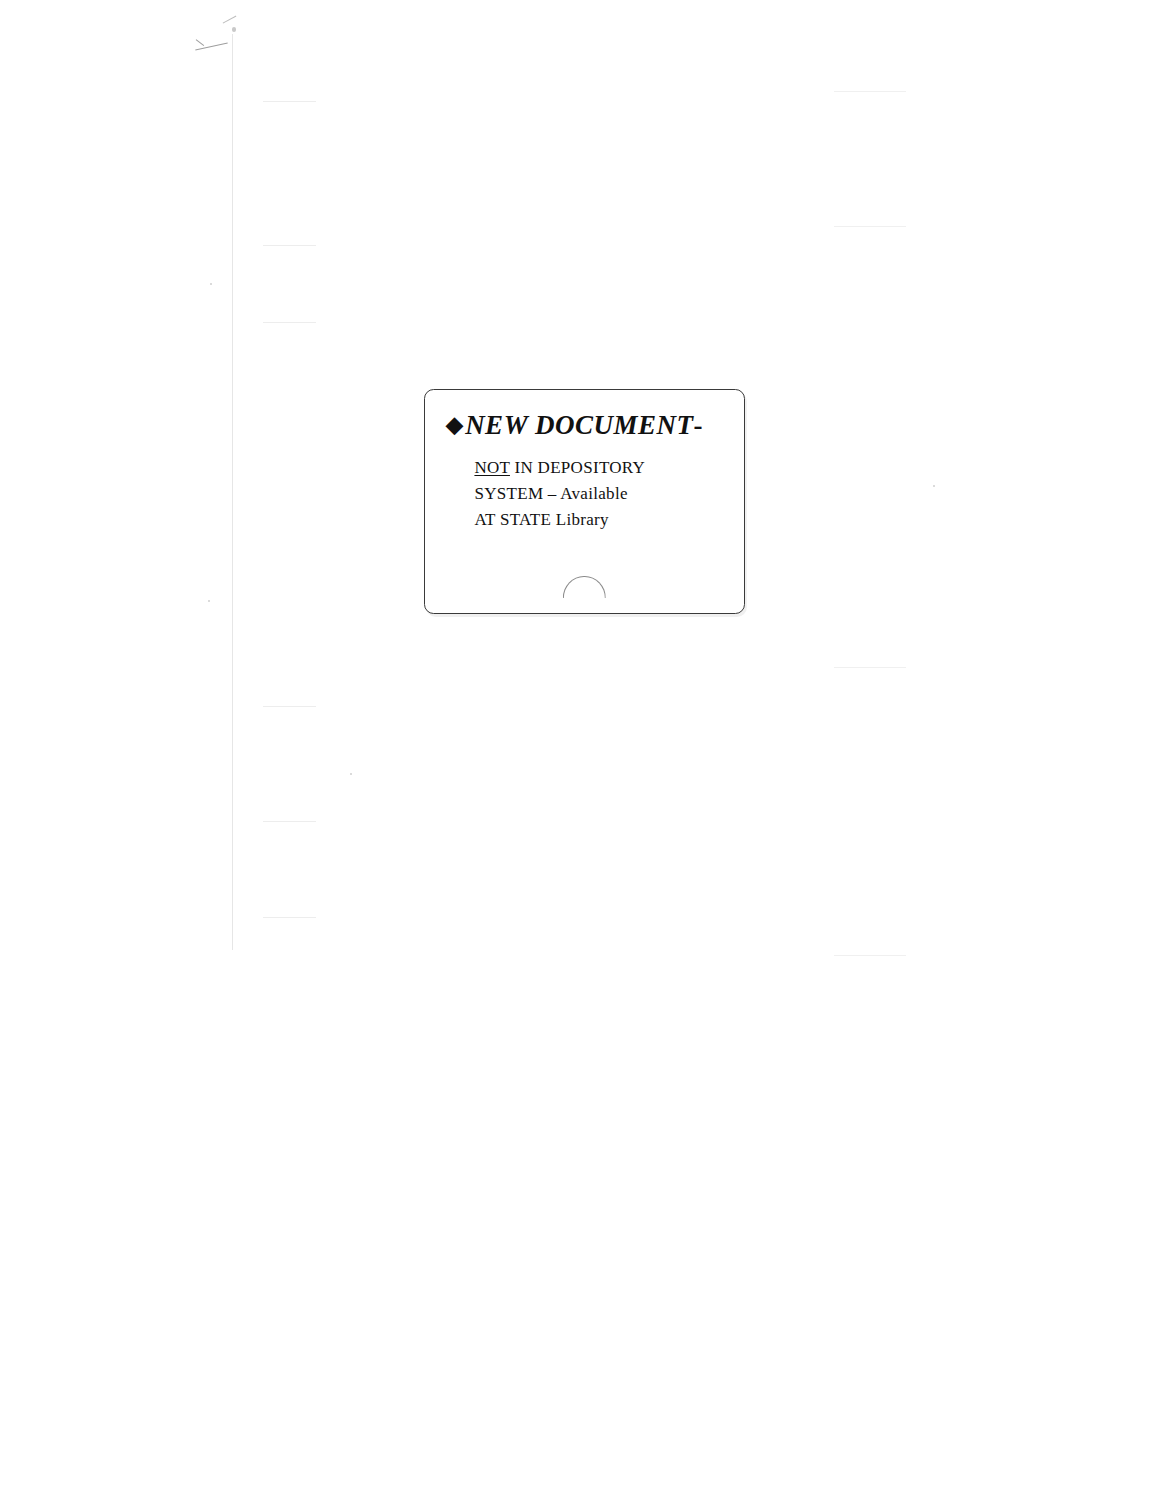◆NEW DOCUMENT-
NOT IN DEPOSITORY SYSTEM – Available AT STATE Library